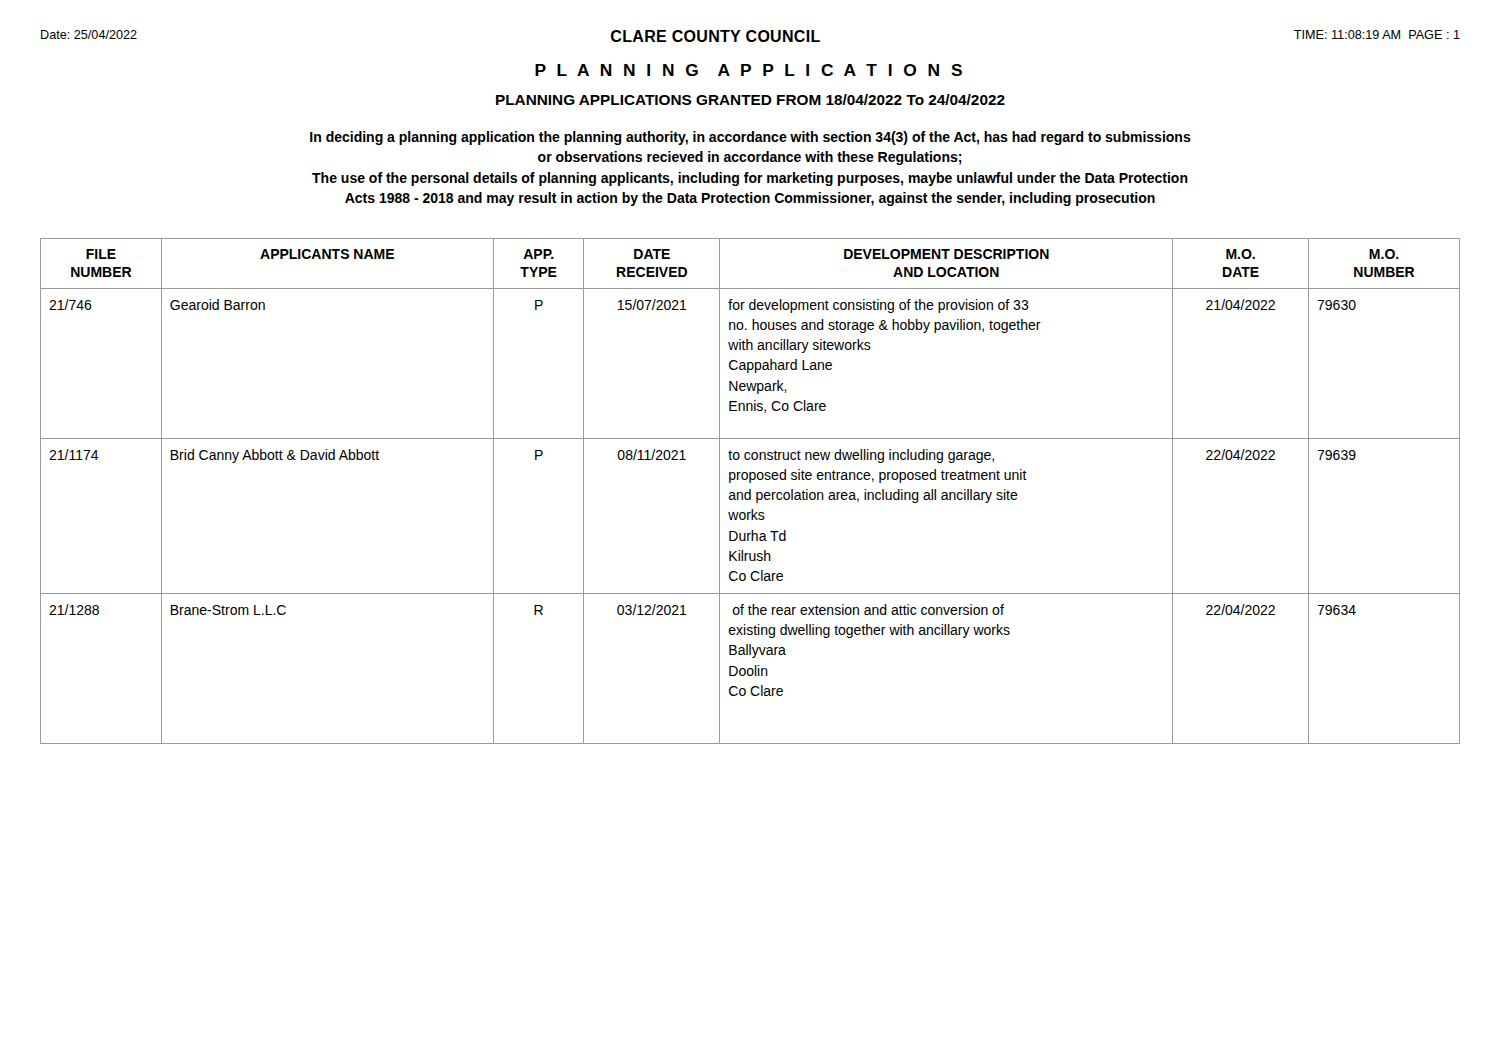Date: 25/04/2022
CLARE COUNTY COUNCIL
TIME: 11:08:19 AM PAGE : 1
P L A N N I N G A P P L I C A T I O N S
PLANNING APPLICATIONS GRANTED FROM 18/04/2022 To 24/04/2022
In deciding a planning application the planning authority, in accordance with section 34(3) of the Act, has had regard to submissions
or observations recieved in accordance with these Regulations;
The use of the personal details of planning applicants, including for marketing purposes, maybe unlawful under the Data Protection
Acts 1988 - 2018 and may result in action by the Data Protection Commissioner, against the sender, including prosecution
| FILE NUMBER | APPLICANTS NAME | APP. TYPE | DATE RECEIVED | DEVELOPMENT DESCRIPTION AND LOCATION | M.O. DATE | M.O. NUMBER |
| --- | --- | --- | --- | --- | --- | --- |
| 21/746 | Gearoid Barron | P | 15/07/2021 | for development consisting of the provision of 33 no. houses and storage & hobby pavilion, together with ancillary siteworks Cappahard Lane Newpark, Ennis, Co Clare | 21/04/2022 | 79630 |
| 21/1174 | Brid Canny Abbott & David Abbott | P | 08/11/2021 | to construct new dwelling including garage, proposed site entrance, proposed treatment unit and percolation area, including all ancillary site works Durha Td Kilrush Co Clare | 22/04/2022 | 79639 |
| 21/1288 | Brane-Strom L.L.C | R | 03/12/2021 | of the rear extension and attic conversion of existing dwelling together with ancillary works Ballyvara Doolin Co Clare | 22/04/2022 | 79634 |